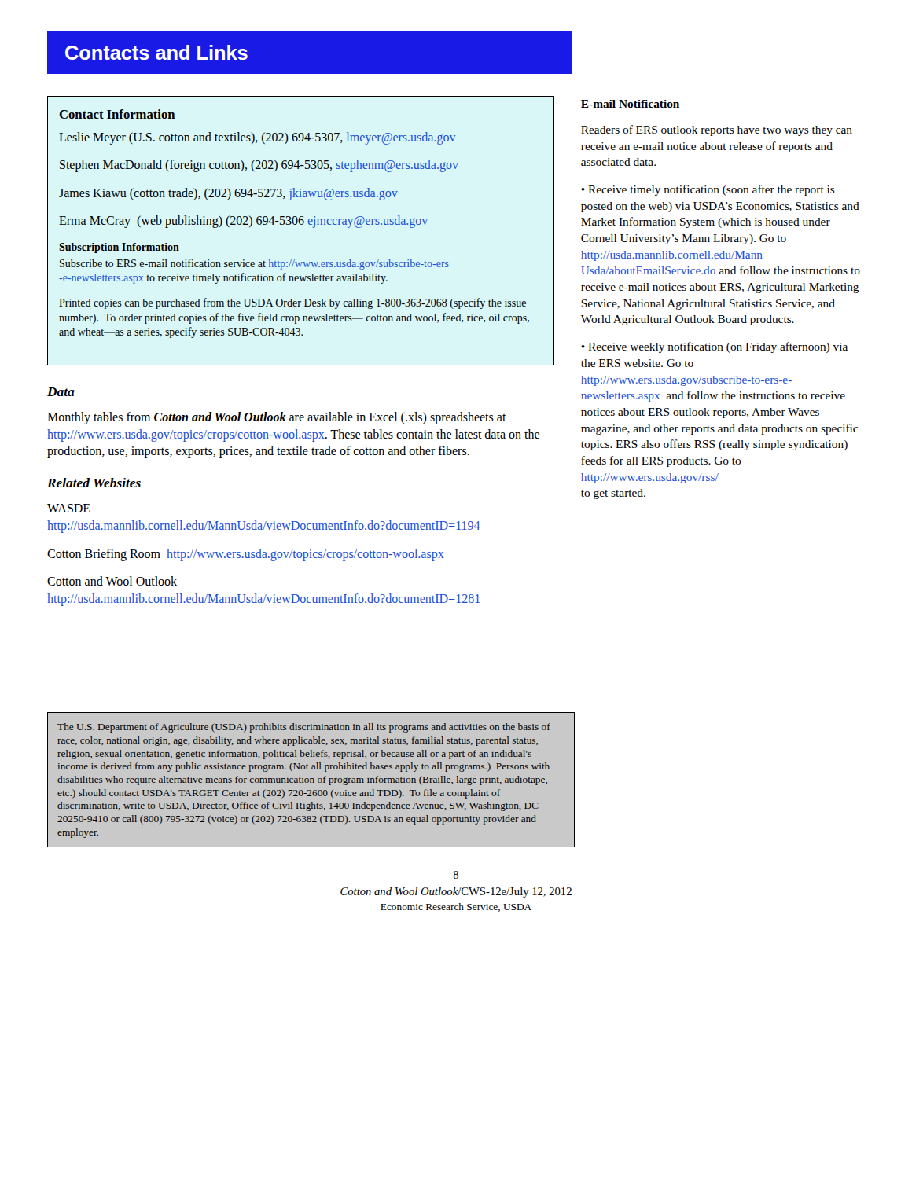Contacts and Links
Contact Information
Leslie Meyer (U.S. cotton and textiles), (202) 694-5307, lmeyer@ers.usda.gov
Stephen MacDonald (foreign cotton), (202) 694-5305, stephenm@ers.usda.gov
James Kiawu (cotton trade), (202) 694-5273, jkiawu@ers.usda.gov
Erma McCray (web publishing) (202) 694-5306 ejmccray@ers.usda.gov
Subscription Information
Subscribe to ERS e-mail notification service at http://www.ers.usda.gov/subscribe-to-ers
-e-newsletters.aspx to receive timely notification of newsletter availability.
Printed copies can be purchased from the USDA Order Desk by calling 1-800-363-2068 (specify the issue number). To order printed copies of the five field crop newsletters— cotton and wool, feed, rice, oil crops, and wheat—as a series, specify series SUB-COR-4043.
Data
Monthly tables from Cotton and Wool Outlook are available in Excel (.xls) spreadsheets at http://www.ers.usda.gov/topics/crops/cotton-wool.aspx. These tables contain the latest data on the production, use, imports, exports, prices, and textile trade of cotton and other fibers.
Related Websites
WASDE
http://usda.mannlib.cornell.edu/MannUsda/viewDocumentInfo.do?documentID=1194
Cotton Briefing Room http://www.ers.usda.gov/topics/crops/cotton-wool.aspx
Cotton and Wool Outlook
http://usda.mannlib.cornell.edu/MannUsda/viewDocumentInfo.do?documentID=1281
E-mail Notification
Readers of ERS outlook reports have two ways they can receive an e-mail notice about release of reports and associated data.
• Receive timely notification (soon after the report is posted on the web) via USDA’s Economics, Statistics and Market Information System (which is housed under Cornell University’s Mann Library). Go to http://usda.mannlib.cornell.edu/Mann Usda/aboutEmailService.do and follow the instructions to receive e-mail notices about ERS, Agricultural Marketing Service, National Agricultural Statistics Service, and World Agricultural Outlook Board products.
• Receive weekly notification (on Friday afternoon) via the ERS website. Go to http://www.ers.usda.gov/subscribe-to-ers-e-newsletters.aspx and follow the instructions to receive notices about ERS outlook reports, Amber Waves magazine, and other reports and data products on specific topics. ERS also offers RSS (really simple syndication) feeds for all ERS products. Go to http://www.ers.usda.gov/rss/
to get started.
The U.S. Department of Agriculture (USDA) prohibits discrimination in all its programs and activities on the basis of race, color, national origin, age, disability, and where applicable, sex, marital status, familial status, parental status, religion, sexual orientation, genetic information, political beliefs, reprisal, or because all or a part of an indidual's income is derived from any public assistance program. (Not all prohibited bases apply to all programs.) Persons with disabilities who require alternative means for communication of program information (Braille, large print, audiotape, etc.) should contact USDA's TARGET Center at (202) 720-2600 (voice and TDD). To file a complaint of discrimination, write to USDA, Director, Office of Civil Rights, 1400 Independence Avenue, SW, Washington, DC 20250-9410 or call (800) 795-3272 (voice) or (202) 720-6382 (TDD). USDA is an equal opportunity provider and employer.
8 Cotton and Wool Outlook/CWS-12e/July 12, 2012
Economic Research Service, USDA